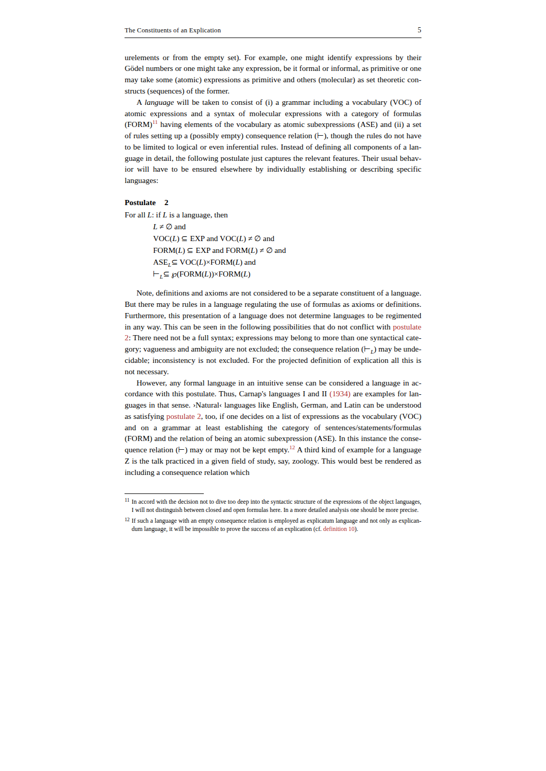The Constituents of an Explication 5
urelements or from the empty set). For example, one might identify expressions by their Gödel numbers or one might take any expression, be it formal or informal, as primitive or one may take some (atomic) expressions as primitive and others (molecular) as set theoretic constructs (sequences) of the former.
A language will be taken to consist of (i) a grammar including a vocabulary (VOC) of atomic expressions and a syntax of molecular expressions with a category of formulas (FORM)11 having elements of the vocabulary as atomic subexpressions (ASE) and (ii) a set of rules setting up a (possibly empty) consequence relation (⊢), though the rules do not have to be limited to logical or even inferential rules. Instead of defining all components of a language in detail, the following postulate just captures the relevant features. Their usual behavior will have to be ensured elsewhere by individually establishing or describing specific languages:
Postulate2
For all L: if L is a language, then
L ≠ ∅ and
VOC(L) ⊆ EXP and VOC(L) ≠ ∅ and
FORM(L) ⊆ EXP and FORM(L) ≠ ∅ and
ASEL⊆ VOC(L)×FORM(L) and
⊢L⊆ ℘(FORM(L))×FORM(L)
Note, definitions and axioms are not considered to be a separate constituent of a language. But there may be rules in a language regulating the use of formulas as axioms or definitions. Furthermore, this presentation of a language does not determine languages to be regimented in any way. This can be seen in the following possibilities that do not conflict with postulate 2: There need not be a full syntax; expressions may belong to more than one syntactical category; vagueness and ambiguity are not excluded; the consequence relation (⊢L) may be undecidable; inconsistency is not excluded. For the projected definition of explication all this is not necessary.
However, any formal language in an intuitive sense can be considered a language in accordance with this postulate. Thus, Carnap's languages I and II (1934) are examples for languages in that sense. ›Natural‹ languages like English, German, and Latin can be understood as satisfying postulate 2, too, if one decides on a list of expressions as the vocabulary (VOC) and on a grammar at least establishing the category of sentences/statements/formulas (FORM) and the relation of being an atomic subexpression (ASE). In this instance the consequence relation (⊢) may or may not be kept empty.12 A third kind of example for a language Z is the talk practiced in a given field of study, say, zoology. This would best be rendered as including a consequence relation which
11 In accord with the decision not to dive too deep into the syntactic structure of the expressions of the object languages, I will not distinguish between closed and open formulas here. In a more detailed analysis one should be more precise.
12 If such a language with an empty consequence relation is employed as explicatum language and not only as explicandum language, it will be impossible to prove the success of an explication (cf. definition 10).